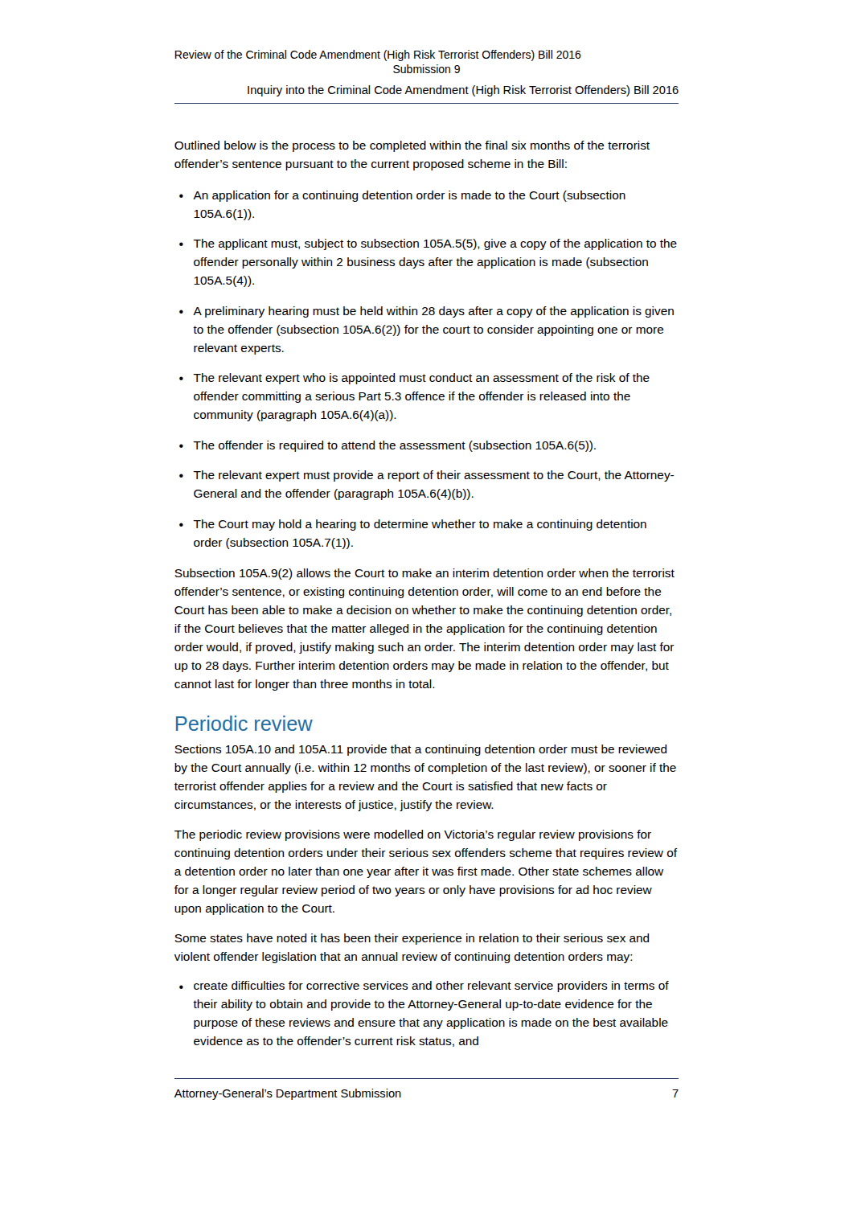Review of the Criminal Code Amendment (High Risk Terrorist Offenders) Bill 2016 Submission 9
Inquiry into the Criminal Code Amendment (High Risk Terrorist Offenders) Bill 2016
Outlined below is the process to be completed within the final six months of the terrorist offender’s sentence pursuant to the current proposed scheme in the Bill:
An application for a continuing detention order is made to the Court (subsection 105A.6(1)).
The applicant must, subject to subsection 105A.5(5), give a copy of the application to the offender personally within 2 business days after the application is made (subsection 105A.5(4)).
A preliminary hearing must be held within 28 days after a copy of the application is given to the offender (subsection 105A.6(2)) for the court to consider appointing one or more relevant experts.
The relevant expert who is appointed must conduct an assessment of the risk of the offender committing a serious Part 5.3 offence if the offender is released into the community (paragraph 105A.6(4)(a)).
The offender is required to attend the assessment (subsection 105A.6(5)).
The relevant expert must provide a report of their assessment to the Court, the Attorney-General and the offender (paragraph 105A.6(4)(b)).
The Court may hold a hearing to determine whether to make a continuing detention order (subsection 105A.7(1)).
Subsection 105A.9(2) allows the Court to make an interim detention order when the terrorist offender’s sentence, or existing continuing detention order, will come to an end before the Court has been able to make a decision on whether to make the continuing detention order, if the Court believes that the matter alleged in the application for the continuing detention order would, if proved, justify making such an order. The interim detention order may last for up to 28 days. Further interim detention orders may be made in relation to the offender, but cannot last for longer than three months in total.
Periodic review
Sections 105A.10 and 105A.11 provide that a continuing detention order must be reviewed by the Court annually (i.e. within 12 months of completion of the last review), or sooner if the terrorist offender applies for a review and the Court is satisfied that new facts or circumstances, or the interests of justice, justify the review.
The periodic review provisions were modelled on Victoria’s regular review provisions for continuing detention orders under their serious sex offenders scheme that requires review of a detention order no later than one year after it was first made. Other state schemes allow for a longer regular review period of two years or only have provisions for ad hoc review upon application to the Court.
Some states have noted it has been their experience in relation to their serious sex and violent offender legislation that an annual review of continuing detention orders may:
create difficulties for corrective services and other relevant service providers in terms of their ability to obtain and provide to the Attorney-General up-to-date evidence for the purpose of these reviews and ensure that any application is made on the best available evidence as to the offender’s current risk status, and
Attorney-General’s Department Submission
7